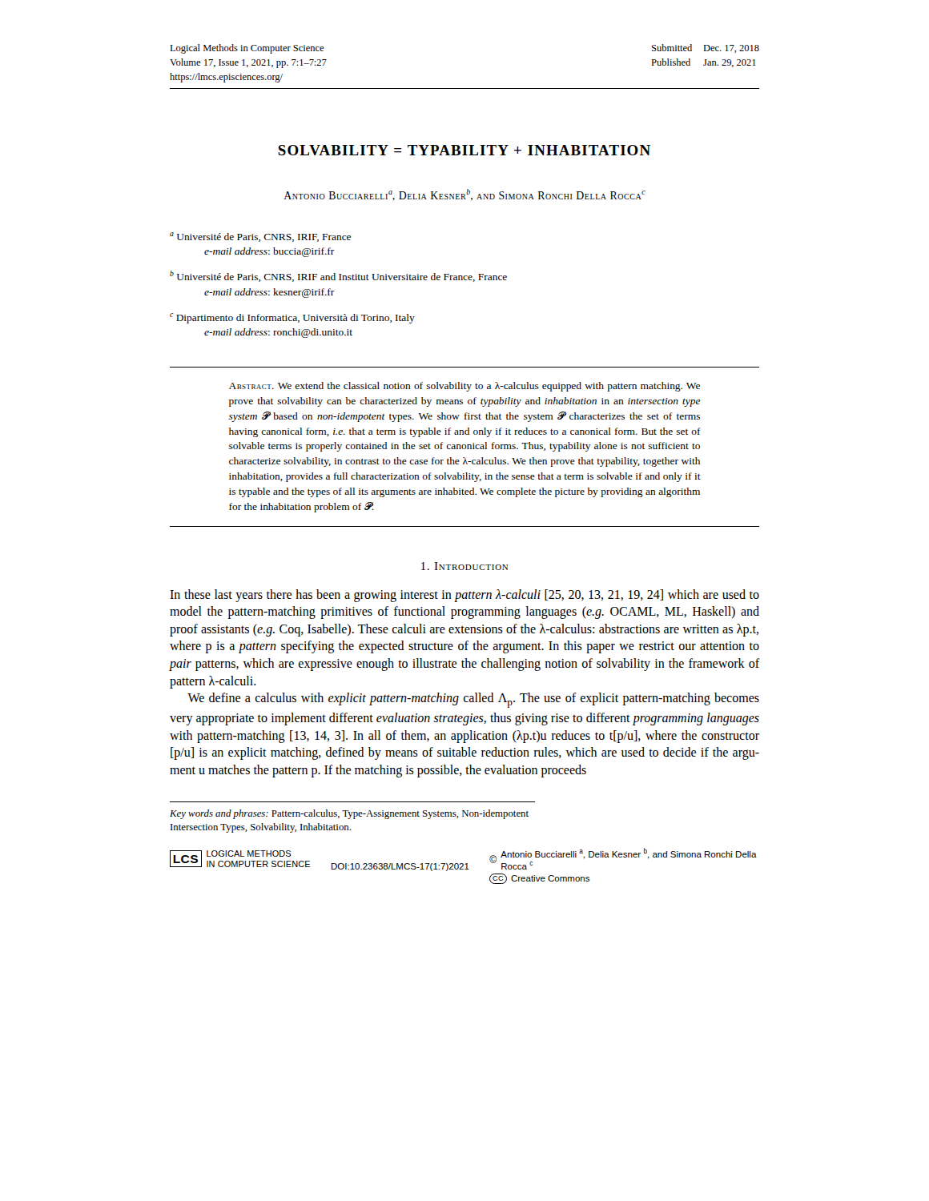Logical Methods in Computer Science
Volume 17, Issue 1, 2021, pp. 7:1–7:27
https://lmcs.episciences.org/
| Submitted | Dec. 17, 2018 |
| Published | Jan. 29, 2021 |
Solvability = Typability + Inhabitation
Antonio Bucciarellia, Delia Kesnerb, and Simona Ronchi Della Roccac
a Université de Paris, CNRS, IRIF, France e-mail address: buccia@irif.fr
b Université de Paris, CNRS, IRIF and Institut Universitaire de France, France e-mail address: kesner@irif.fr
c Dipartimento di Informatica, Università di Torino, Italy e-mail address: ronchi@di.unito.it
Abstract. We extend the classical notion of solvability to a λ-calculus equipped with pattern matching. We prove that solvability can be characterized by means of typability and inhabitation in an intersection type system 𝓟 based on non-idempotent types. We show first that the system 𝓟 characterizes the set of terms having canonical form, i.e. that a term is typable if and only if it reduces to a canonical form. But the set of solvable terms is properly contained in the set of canonical forms. Thus, typability alone is not sufficient to characterize solvability, in contrast to the case for the λ-calculus. We then prove that typability, together with inhabitation, provides a full characterization of solvability, in the sense that a term is solvable if and only if it is typable and the types of all its arguments are inhabited. We complete the picture by providing an algorithm for the inhabitation problem of 𝓟.
1. Introduction
In these last years there has been a growing interest in pattern λ-calculi [25, 20, 13, 21, 19, 24] which are used to model the pattern-matching primitives of functional programming languages (e.g. OCAML, ML, Haskell) and proof assistants (e.g. Coq, Isabelle). These calculi are extensions of the λ-calculus: abstractions are written as λp.t, where p is a pattern specifying the expected structure of the argument. In this paper we restrict our attention to pair patterns, which are expressive enough to illustrate the challenging notion of solvability in the framework of pattern λ-calculi.
We define a calculus with explicit pattern-matching called Λp. The use of explicit pattern-matching becomes very appropriate to implement different evaluation strategies, thus giving rise to different programming languages with pattern-matching [13, 14, 3]. In all of them, an application (λp.t)u reduces to t[p/u], where the constructor [p/u] is an explicit matching, defined by means of suitable reduction rules, which are used to decide if the argument u matches the pattern p. If the matching is possible, the evaluation proceeds
Key words and phrases: Pattern-calculus, Type-Assignement Systems, Non-idempotent Intersection Types, Solvability, Inhabitation.
LCS LOGICAL METHODS
IN COMPUTER SCIENCE
DOI:10.23638/LMCS-17(1:7)2021
©Antonio Bucciarelli a, Delia Kesner b, and Simona Ronchi Della Rocca c
CC Creative Commons